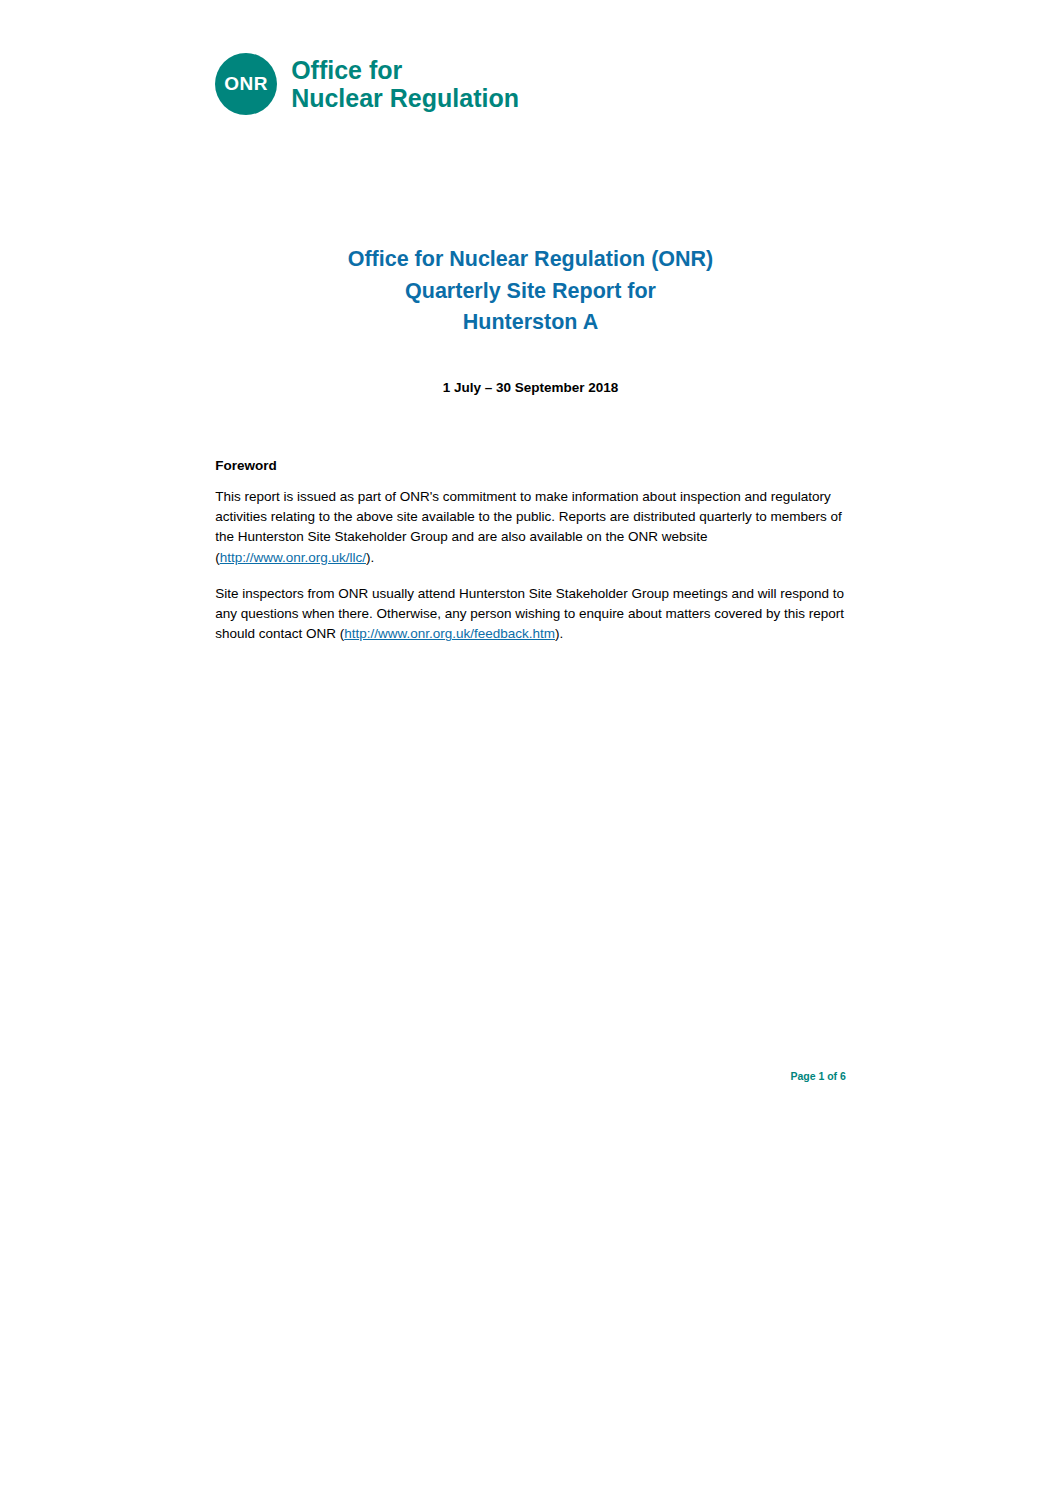ONR
Office for
Nuclear Regulation
Office for Nuclear Regulation (ONR)
Quarterly Site Report for
Hunterston A
1 July – 30 September 2018
Foreword
This report is issued as part of ONR's commitment to make information about inspection and regulatory activities relating to the above site available to the public. Reports are distributed quarterly to members of the Hunterston Site Stakeholder Group and are also available on the ONR website (http://www.onr.org.uk/llc/).
Site inspectors from ONR usually attend Hunterston Site Stakeholder Group meetings and will respond to any questions when there. Otherwise, any person wishing to enquire about matters covered by this report should contact ONR (http://www.onr.org.uk/feedback.htm).
Page 1 of 6